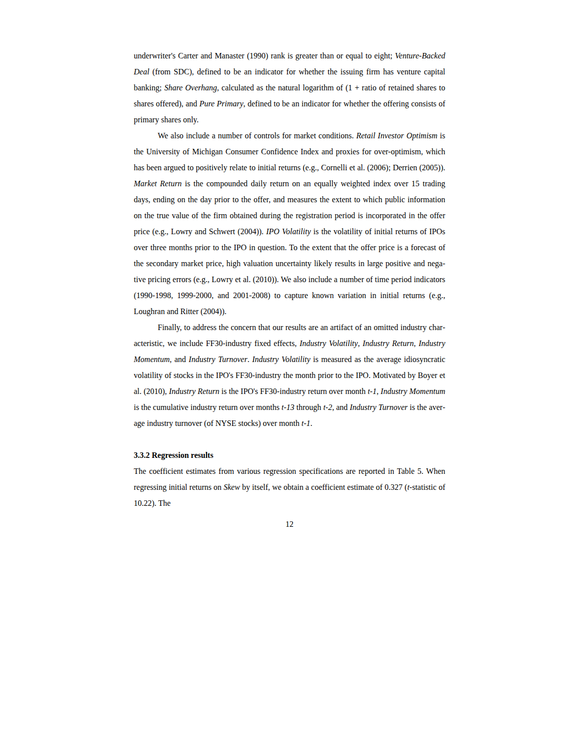underwriter's Carter and Manaster (1990) rank is greater than or equal to eight; Venture-Backed Deal (from SDC), defined to be an indicator for whether the issuing firm has venture capital banking; Share Overhang, calculated as the natural logarithm of (1 + ratio of retained shares to shares offered), and Pure Primary, defined to be an indicator for whether the offering consists of primary shares only.
We also include a number of controls for market conditions. Retail Investor Optimism is the University of Michigan Consumer Confidence Index and proxies for over-optimism, which has been argued to positively relate to initial returns (e.g., Cornelli et al. (2006); Derrien (2005)). Market Return is the compounded daily return on an equally weighted index over 15 trading days, ending on the day prior to the offer, and measures the extent to which public information on the true value of the firm obtained during the registration period is incorporated in the offer price (e.g., Lowry and Schwert (2004)). IPO Volatility is the volatility of initial returns of IPOs over three months prior to the IPO in question. To the extent that the offer price is a forecast of the secondary market price, high valuation uncertainty likely results in large positive and negative pricing errors (e.g., Lowry et al. (2010)). We also include a number of time period indicators (1990-1998, 1999-2000, and 2001-2008) to capture known variation in initial returns (e.g., Loughran and Ritter (2004)).
Finally, to address the concern that our results are an artifact of an omitted industry characteristic, we include FF30-industry fixed effects, Industry Volatility, Industry Return, Industry Momentum, and Industry Turnover. Industry Volatility is measured as the average idiosyncratic volatility of stocks in the IPO's FF30-industry the month prior to the IPO. Motivated by Boyer et al. (2010), Industry Return is the IPO's FF30-industry return over month t-1, Industry Momentum is the cumulative industry return over months t-13 through t-2, and Industry Turnover is the average industry turnover (of NYSE stocks) over month t-1.
3.3.2 Regression results
The coefficient estimates from various regression specifications are reported in Table 5. When regressing initial returns on Skew by itself, we obtain a coefficient estimate of 0.327 (t-statistic of 10.22). The
12